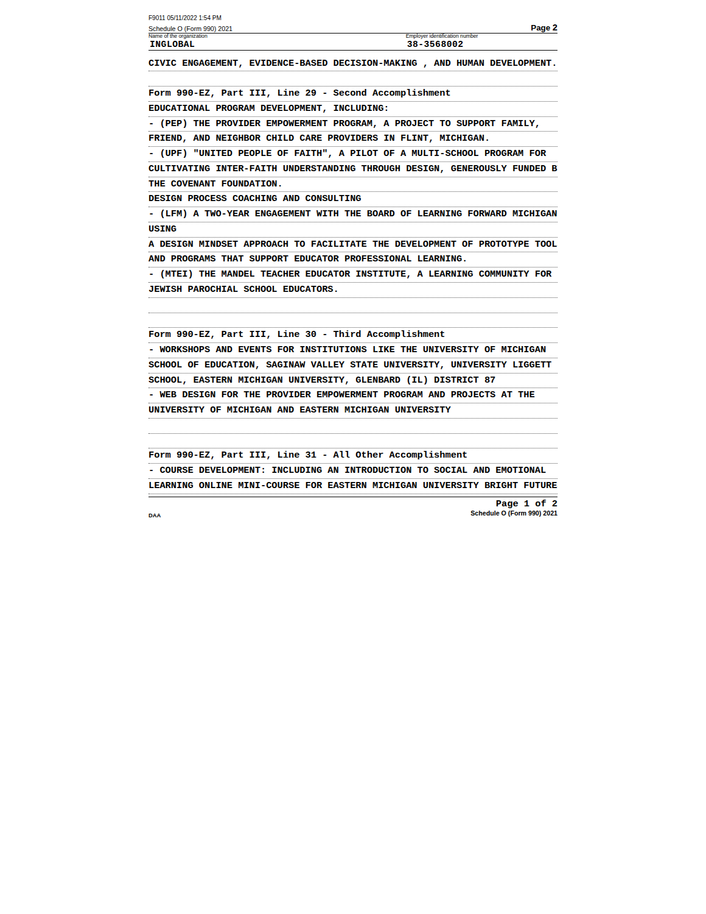F9011 05/11/2022 1:54 PM
Schedule O (Form 990) 2021
Page 2
| Name of the organization INGLOBAL | Employer identification number 38-3568002 |
CIVIC ENGAGEMENT, EVIDENCE-BASED DECISION-MAKING , AND HUMAN DEVELOPMENT.
Form 990-EZ, Part III, Line 29 - Second Accomplishment
EDUCATIONAL PROGRAM DEVELOPMENT, INCLUDING:
- (PEP) THE PROVIDER EMPOWERMENT PROGRAM, A PROJECT TO SUPPORT FAMILY,
FRIEND, AND NEIGHBOR CHILD CARE PROVIDERS IN FLINT, MICHIGAN.
- (UPF) "UNITED PEOPLE OF FAITH", A PILOT OF A MULTI-SCHOOL PROGRAM FOR
CULTIVATING INTER-FAITH UNDERSTANDING THROUGH DESIGN, GENEROUSLY FUNDED BY
THE COVENANT FOUNDATION.
DESIGN PROCESS COACHING AND CONSULTING
- (LFM) A TWO-YEAR ENGAGEMENT WITH THE BOARD OF LEARNING FORWARD MICHIGAN,
USING
A DESIGN MINDSET APPROACH TO FACILITATE THE DEVELOPMENT OF PROTOTYPE TOOLS
AND PROGRAMS THAT SUPPORT EDUCATOR PROFESSIONAL LEARNING.
- (MTEI) THE MANDEL TEACHER EDUCATOR INSTITUTE, A LEARNING COMMUNITY FOR
JEWISH PAROCHIAL SCHOOL EDUCATORS.
Form 990-EZ, Part III, Line 30 - Third Accomplishment
- WORKSHOPS AND EVENTS FOR INSTITUTIONS LIKE THE UNIVERSITY OF MICHIGAN
SCHOOL OF EDUCATION, SAGINAW VALLEY STATE UNIVERSITY, UNIVERSITY LIGGETT
SCHOOL, EASTERN MICHIGAN UNIVERSITY, GLENBARD (IL) DISTRICT 87
- WEB DESIGN FOR THE PROVIDER EMPOWERMENT PROGRAM AND PROJECTS AT THE
UNIVERSITY OF MICHIGAN AND EASTERN MICHIGAN UNIVERSITY
Form 990-EZ, Part III, Line 31 - All Other Accomplishment
- COURSE DEVELOPMENT: INCLUDING AN INTRODUCTION TO SOCIAL AND EMOTIONAL
LEARNING ONLINE MINI-COURSE FOR EASTERN MICHIGAN UNIVERSITY BRIGHT FUTURES.
Page 1 of 2
Schedule O (Form 990) 2021
DAA